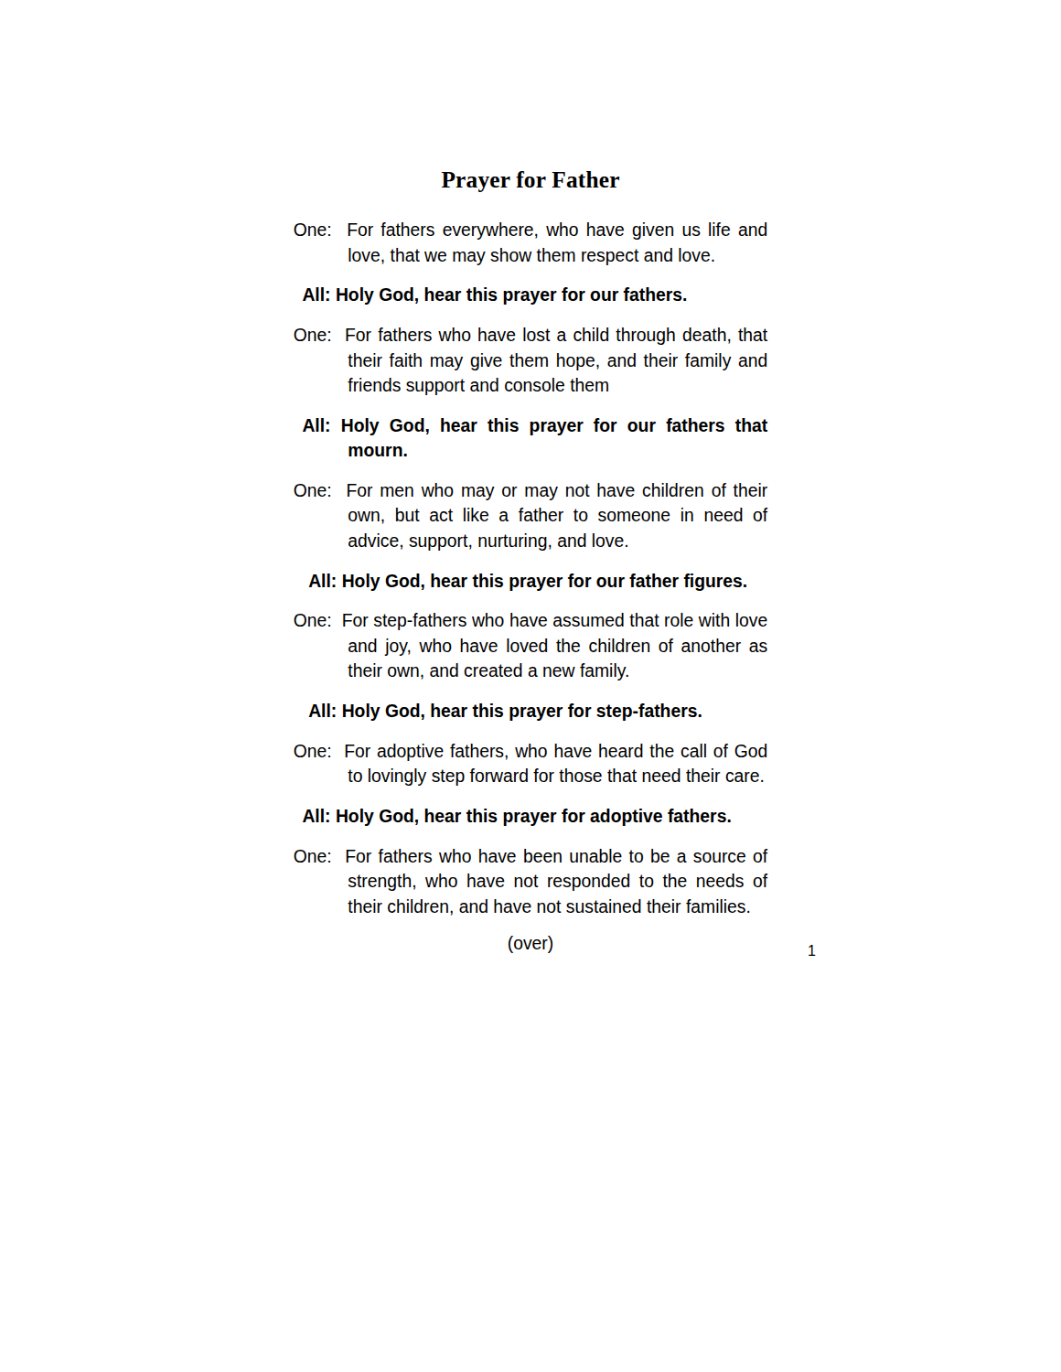Prayer for Father
One: For fathers everywhere, who have given us life and love, that we may show them respect and love.
All: Holy God, hear this prayer for our fathers.
One: For fathers who have lost a child through death, that their faith may give them hope, and their family and friends support and console them
All: Holy God, hear this prayer for our fathers that mourn.
One: For men who may or may not have children of their own, but act like a father to someone in need of advice, support, nurturing, and love.
All: Holy God, hear this prayer for our father figures.
One: For step-fathers who have assumed that role with love and joy, who have loved the children of another as their own, and created a new family.
All: Holy God, hear this prayer for step-fathers.
One: For adoptive fathers, who have heard the call of God to lovingly step forward for those that need their care.
All: Holy God, hear this prayer for adoptive fathers.
One: For fathers who have been unable to be a source of strength, who have not responded to the needs of their children, and have not sustained their families.
(over) 1